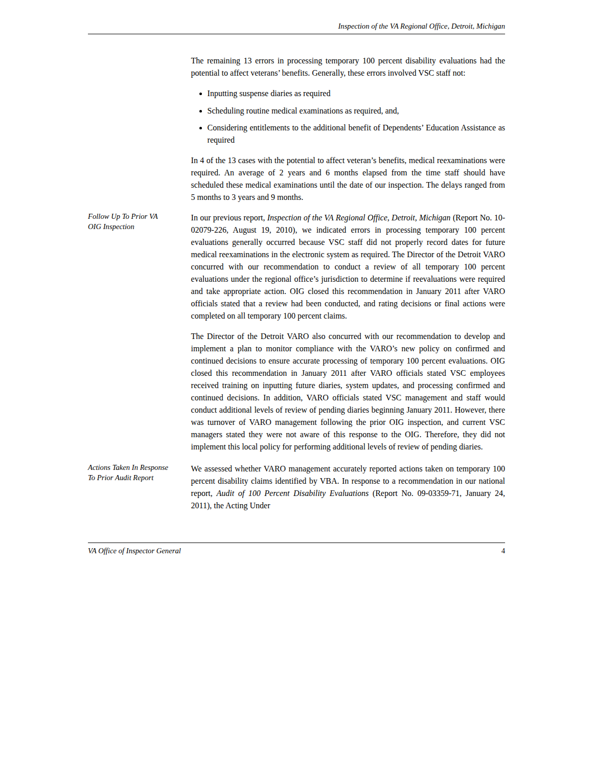Inspection of the VA Regional Office, Detroit, Michigan
The remaining 13 errors in processing temporary 100 percent disability evaluations had the potential to affect veterans’ benefits. Generally, these errors involved VSC staff not:
Inputting suspense diaries as required
Scheduling routine medical examinations as required, and,
Considering entitlements to the additional benefit of Dependents’ Education Assistance as required
In 4 of the 13 cases with the potential to affect veteran’s benefits, medical reexaminations were required. An average of 2 years and 6 months elapsed from the time staff should have scheduled these medical examinations until the date of our inspection. The delays ranged from 5 months to 3 years and 9 months.
Follow Up To Prior VA OIG Inspection
In our previous report, Inspection of the VA Regional Office, Detroit, Michigan (Report No. 10-02079-226, August 19, 2010), we indicated errors in processing temporary 100 percent evaluations generally occurred because VSC staff did not properly record dates for future medical reexaminations in the electronic system as required. The Director of the Detroit VARO concurred with our recommendation to conduct a review of all temporary 100 percent evaluations under the regional office’s jurisdiction to determine if reevaluations were required and take appropriate action. OIG closed this recommendation in January 2011 after VARO officials stated that a review had been conducted, and rating decisions or final actions were completed on all temporary 100 percent claims.
The Director of the Detroit VARO also concurred with our recommendation to develop and implement a plan to monitor compliance with the VARO’s new policy on confirmed and continued decisions to ensure accurate processing of temporary 100 percent evaluations. OIG closed this recommendation in January 2011 after VARO officials stated VSC employees received training on inputting future diaries, system updates, and processing confirmed and continued decisions. In addition, VARO officials stated VSC management and staff would conduct additional levels of review of pending diaries beginning January 2011. However, there was turnover of VARO management following the prior OIG inspection, and current VSC managers stated they were not aware of this response to the OIG. Therefore, they did not implement this local policy for performing additional levels of review of pending diaries.
Actions Taken In Response To Prior Audit Report
We assessed whether VARO management accurately reported actions taken on temporary 100 percent disability claims identified by VBA. In response to a recommendation in our national report, Audit of 100 Percent Disability Evaluations (Report No. 09-03359-71, January 24, 2011), the Acting Under
VA Office of Inspector General 4